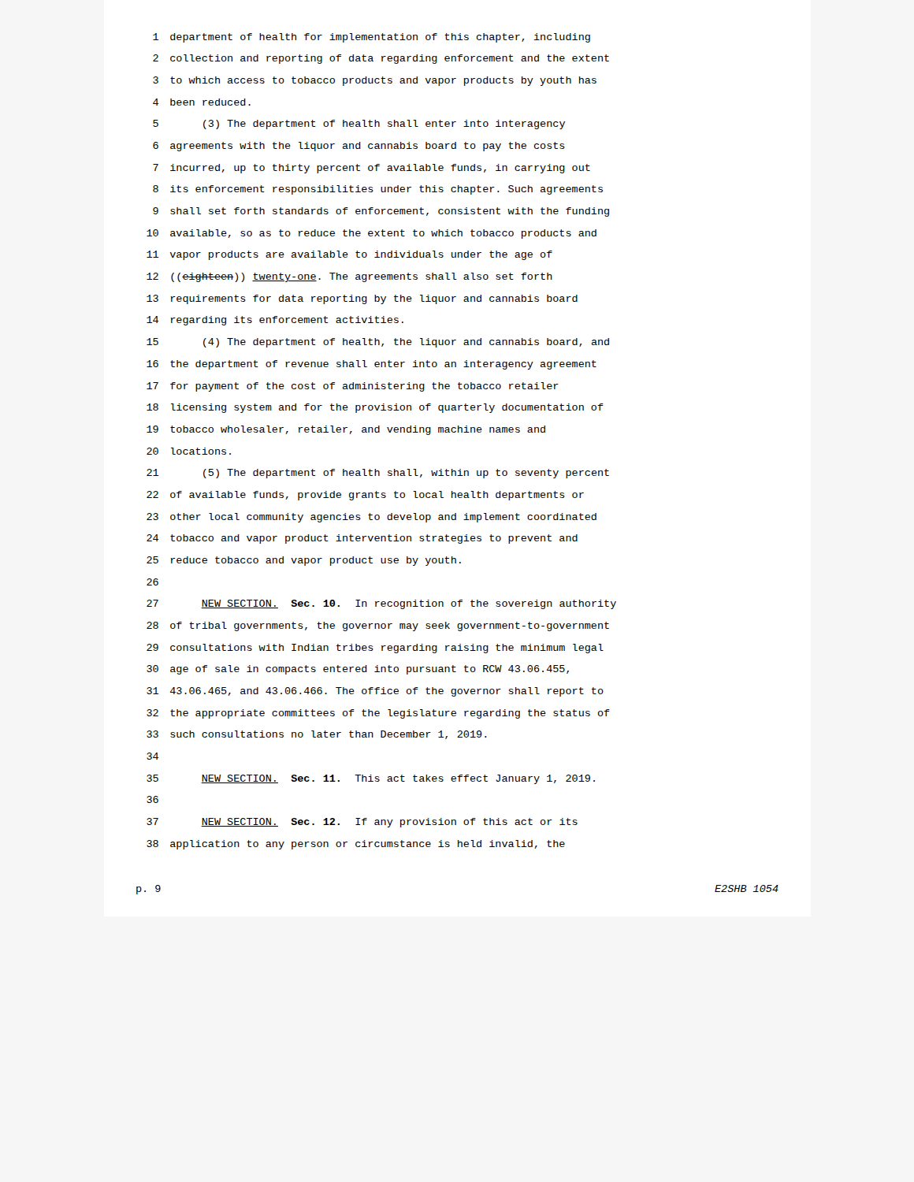department of health for implementation of this chapter, including
collection and reporting of data regarding enforcement and the extent
to which access to tobacco products and vapor products by youth has
been reduced.
(3) The department of health shall enter into interagency
agreements with the liquor and cannabis board to pay the costs
incurred, up to thirty percent of available funds, in carrying out
its enforcement responsibilities under this chapter. Such agreements
shall set forth standards of enforcement, consistent with the funding
available, so as to reduce the extent to which tobacco products and
vapor products are available to individuals under the age of
((eighteen)) twenty-one. The agreements shall also set forth
requirements for data reporting by the liquor and cannabis board
regarding its enforcement activities.
(4) The department of health, the liquor and cannabis board, and
the department of revenue shall enter into an interagency agreement
for payment of the cost of administering the tobacco retailer
licensing system and for the provision of quarterly documentation of
tobacco wholesaler, retailer, and vending machine names and
locations.
(5) The department of health shall, within up to seventy percent
of available funds, provide grants to local health departments or
other local community agencies to develop and implement coordinated
tobacco and vapor product intervention strategies to prevent and
reduce tobacco and vapor product use by youth.
NEW SECTION. Sec. 10. In recognition of the sovereign authority
of tribal governments, the governor may seek government-to-government
consultations with Indian tribes regarding raising the minimum legal
age of sale in compacts entered into pursuant to RCW 43.06.455,
43.06.465, and 43.06.466. The office of the governor shall report to
the appropriate committees of the legislature regarding the status of
such consultations no later than December 1, 2019.
NEW SECTION. Sec. 11. This act takes effect January 1, 2019.
NEW SECTION. Sec. 12. If any provision of this act or its
application to any person or circumstance is held invalid, the
p. 9 E2SHB 1054